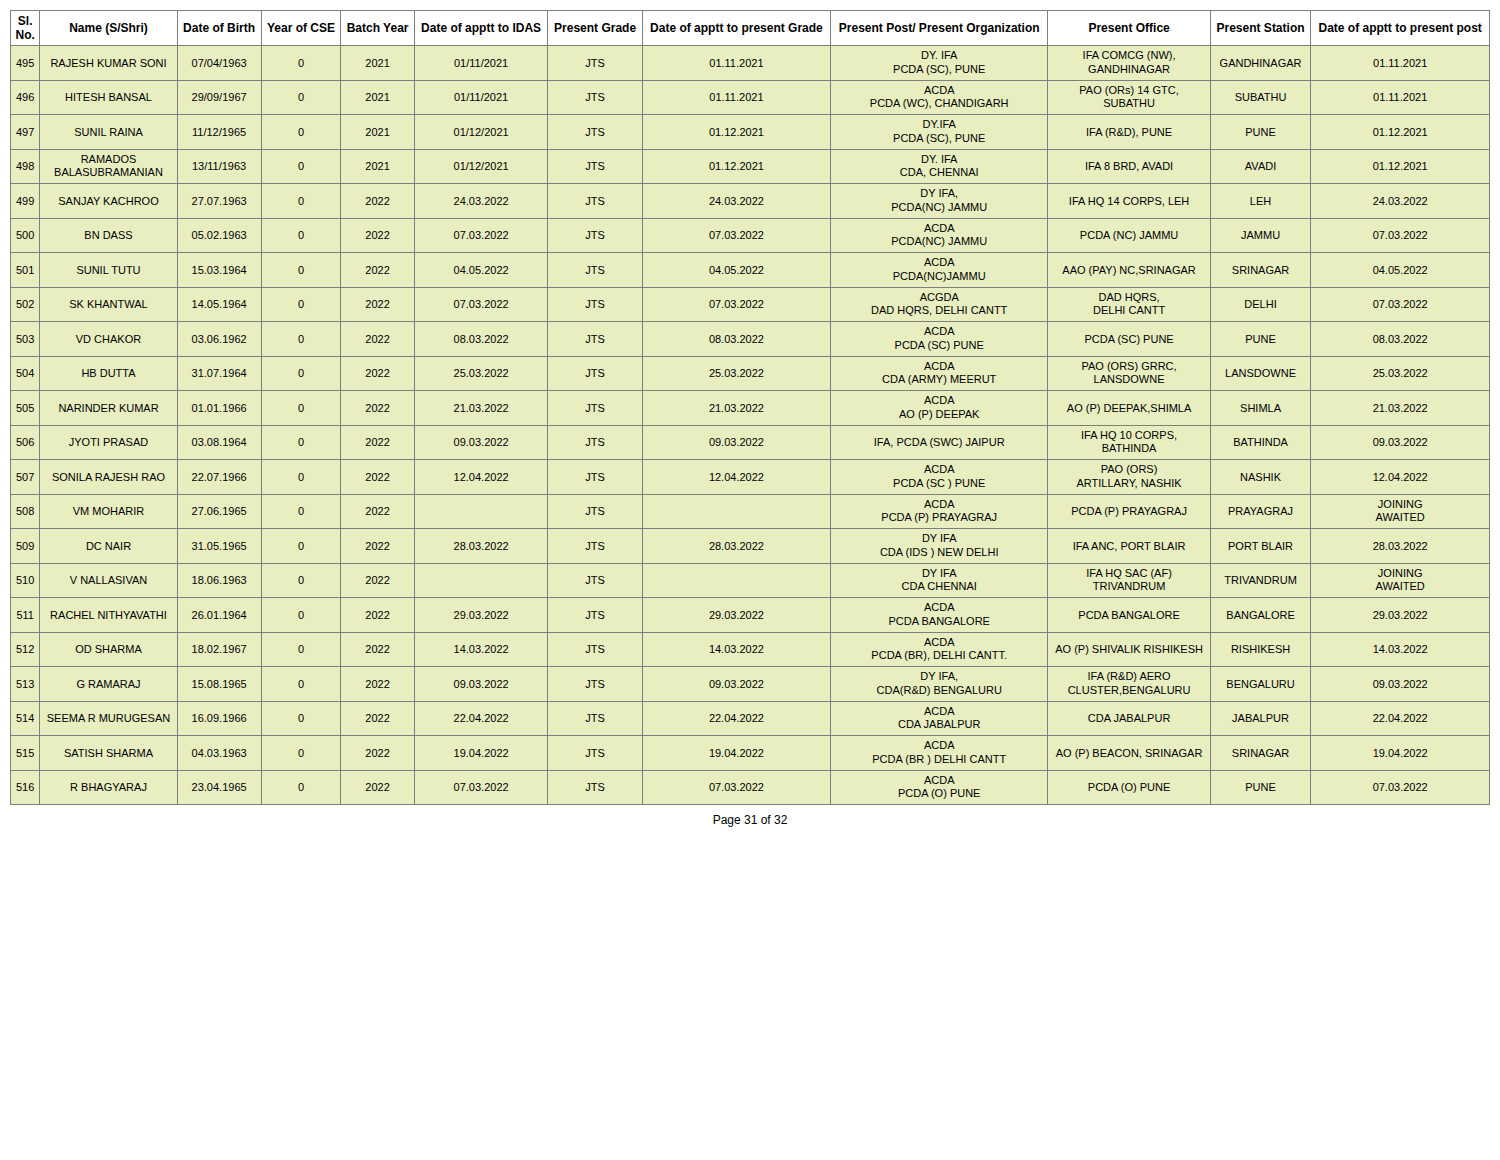| Sl. No. | Name (S/Shri) | Date of Birth | Year of CSE | Batch Year | Date of apptt to IDAS | Present Grade | Date of apptt to present Grade | Present Post/ Present Organization | Present Office | Present Station | Date of apptt to present post |
| --- | --- | --- | --- | --- | --- | --- | --- | --- | --- | --- | --- |
| 495 | RAJESH KUMAR SONI | 07/04/1963 | 0 | 2021 | 01/11/2021 | JTS | 01.11.2021 | DY. IFA PCDA (SC), PUNE | IFA COMCG (NW), GANDHINAGAR | GANDHINAGAR | 01.11.2021 |
| 496 | HITESH BANSAL | 29/09/1967 | 0 | 2021 | 01/11/2021 | JTS | 01.11.2021 | ACDA PCDA (WC), CHANDIGARH | PAO (ORs) 14 GTC, SUBATHU | SUBATHU | 01.11.2021 |
| 497 | SUNIL RAINA | 11/12/1965 | 0 | 2021 | 01/12/2021 | JTS | 01.12.2021 | DY.IFA PCDA (SC), PUNE | IFA (R&D), PUNE | PUNE | 01.12.2021 |
| 498 | RAMADOS BALASUBRAMANIAN | 13/11/1963 | 0 | 2021 | 01/12/2021 | JTS | 01.12.2021 | DY. IFA CDA, CHENNAI | IFA 8 BRD, AVADI | AVADI | 01.12.2021 |
| 499 | SANJAY KACHROO | 27.07.1963 | 0 | 2022 | 24.03.2022 | JTS | 24.03.2022 | DY IFA, PCDA(NC) JAMMU | IFA HQ 14 CORPS, LEH | LEH | 24.03.2022 |
| 500 | BN DASS | 05.02.1963 | 0 | 2022 | 07.03.2022 | JTS | 07.03.2022 | ACDA PCDA(NC) JAMMU | PCDA (NC) JAMMU | JAMMU | 07.03.2022 |
| 501 | SUNIL TUTU | 15.03.1964 | 0 | 2022 | 04.05.2022 | JTS | 04.05.2022 | ACDA PCDA(NC)JAMMU | AAO (PAY) NC,SRINAGAR | SRINAGAR | 04.05.2022 |
| 502 | SK KHANTWAL | 14.05.1964 | 0 | 2022 | 07.03.2022 | JTS | 07.03.2022 | ACGDA DAD HQRS, DELHI CANTT | DAD HQRS, DELHI CANTT | DELHI | 07.03.2022 |
| 503 | VD CHAKOR | 03.06.1962 | 0 | 2022 | 08.03.2022 | JTS | 08.03.2022 | ACDA PCDA (SC) PUNE | PCDA (SC) PUNE | PUNE | 08.03.2022 |
| 504 | HB DUTTA | 31.07.1964 | 0 | 2022 | 25.03.2022 | JTS | 25.03.2022 | ACDA CDA (ARMY) MEERUT | PAO (ORS) GRRC, LANSDOWNE | LANSDOWNE | 25.03.2022 |
| 505 | NARINDER KUMAR | 01.01.1966 | 0 | 2022 | 21.03.2022 | JTS | 21.03.2022 | ACDA AO (P) DEEPAK | AO (P) DEEPAK,SHIMLA | SHIMLA | 21.03.2022 |
| 506 | JYOTI PRASAD | 03.08.1964 | 0 | 2022 | 09.03.2022 | JTS | 09.03.2022 | IFA, PCDA (SWC) JAIPUR | IFA HQ 10 CORPS, BATHINDA | BATHINDA | 09.03.2022 |
| 507 | SONILA RAJESH RAO | 22.07.1966 | 0 | 2022 | 12.04.2022 | JTS | 12.04.2022 | ACDA PCDA (SC ) PUNE | PAO (ORS) ARTILLARY, NASHIK | NASHIK | 12.04.2022 |
| 508 | VM MOHARIR | 27.06.1965 | 0 | 2022 | | JTS | | ACDA PCDA (P) PRAYAGRAJ | PCDA (P) PRAYAGRAJ | PRAYAGRAJ | JOINING AWAITED |
| 509 | DC NAIR | 31.05.1965 | 0 | 2022 | 28.03.2022 | JTS | 28.03.2022 | DY IFA CDA (IDS ) NEW DELHI | IFA ANC, PORT BLAIR | PORT BLAIR | 28.03.2022 |
| 510 | V NALLASIVAN | 18.06.1963 | 0 | 2022 | | JTS | | DY IFA CDA CHENNAI | IFA HQ SAC (AF) TRIVANDRUM | TRIVANDRUM | JOINING AWAITED |
| 511 | RACHEL NITHYAVATHI | 26.01.1964 | 0 | 2022 | 29.03.2022 | JTS | 29.03.2022 | ACDA PCDA BANGALORE | PCDA BANGALORE | BANGALORE | 29.03.2022 |
| 512 | OD SHARMA | 18.02.1967 | 0 | 2022 | 14.03.2022 | JTS | 14.03.2022 | ACDA PCDA (BR), DELHI CANTT. | AO (P) SHIVALIK RISHIKESH | RISHIKESH | 14.03.2022 |
| 513 | G RAMARAJ | 15.08.1965 | 0 | 2022 | 09.03.2022 | JTS | 09.03.2022 | DY IFA, CDA(R&D) BENGALURU | IFA (R&D) AERO CLUSTER,BENGALURU | BENGALURU | 09.03.2022 |
| 514 | SEEMA R MURUGESAN | 16.09.1966 | 0 | 2022 | 22.04.2022 | JTS | 22.04.2022 | ACDA CDA JABALPUR | CDA JABALPUR | JABALPUR | 22.04.2022 |
| 515 | SATISH SHARMA | 04.03.1963 | 0 | 2022 | 19.04.2022 | JTS | 19.04.2022 | ACDA PCDA (BR ) DELHI CANTT | AO (P) BEACON, SRINAGAR | SRINAGAR | 19.04.2022 |
| 516 | R BHAGYARAJ | 23.04.1965 | 0 | 2022 | 07.03.2022 | JTS | 07.03.2022 | ACDA PCDA (O) PUNE | PCDA (O) PUNE | PUNE | 07.03.2022 |
Page 31 of 32